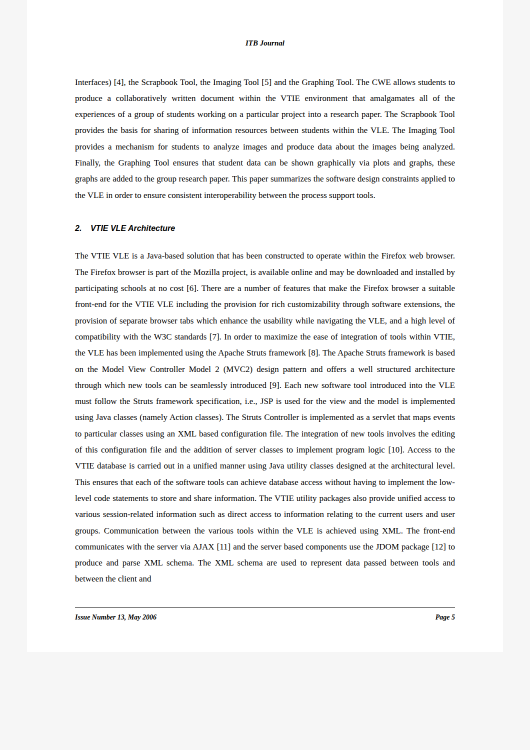ITB Journal
Interfaces) [4], the Scrapbook Tool, the Imaging Tool [5] and the Graphing Tool. The CWE allows students to produce a collaboratively written document within the VTIE environment that amalgamates all of the experiences of a group of students working on a particular project into a research paper. The Scrapbook Tool provides the basis for sharing of information resources between students within the VLE. The Imaging Tool provides a mechanism for students to analyze images and produce data about the images being analyzed. Finally, the Graphing Tool ensures that student data can be shown graphically via plots and graphs, these graphs are added to the group research paper. This paper summarizes the software design constraints applied to the VLE in order to ensure consistent interoperability between the process support tools.
2. VTIE VLE Architecture
The VTIE VLE is a Java-based solution that has been constructed to operate within the Firefox web browser. The Firefox browser is part of the Mozilla project, is available online and may be downloaded and installed by participating schools at no cost [6]. There are a number of features that make the Firefox browser a suitable front-end for the VTIE VLE including the provision for rich customizability through software extensions, the provision of separate browser tabs which enhance the usability while navigating the VLE, and a high level of compatibility with the W3C standards [7]. In order to maximize the ease of integration of tools within VTIE, the VLE has been implemented using the Apache Struts framework [8]. The Apache Struts framework is based on the Model View Controller Model 2 (MVC2) design pattern and offers a well structured architecture through which new tools can be seamlessly introduced [9]. Each new software tool introduced into the VLE must follow the Struts framework specification, i.e., JSP is used for the view and the model is implemented using Java classes (namely Action classes). The Struts Controller is implemented as a servlet that maps events to particular classes using an XML based configuration file. The integration of new tools involves the editing of this configuration file and the addition of server classes to implement program logic [10]. Access to the VTIE database is carried out in a unified manner using Java utility classes designed at the architectural level. This ensures that each of the software tools can achieve database access without having to implement the low-level code statements to store and share information. The VTIE utility packages also provide unified access to various session-related information such as direct access to information relating to the current users and user groups. Communication between the various tools within the VLE is achieved using XML. The front-end communicates with the server via AJAX [11] and the server based components use the JDOM package [12] to produce and parse XML schema. The XML schema are used to represent data passed between tools and between the client and
Issue Number 13, May 2006 Page 5